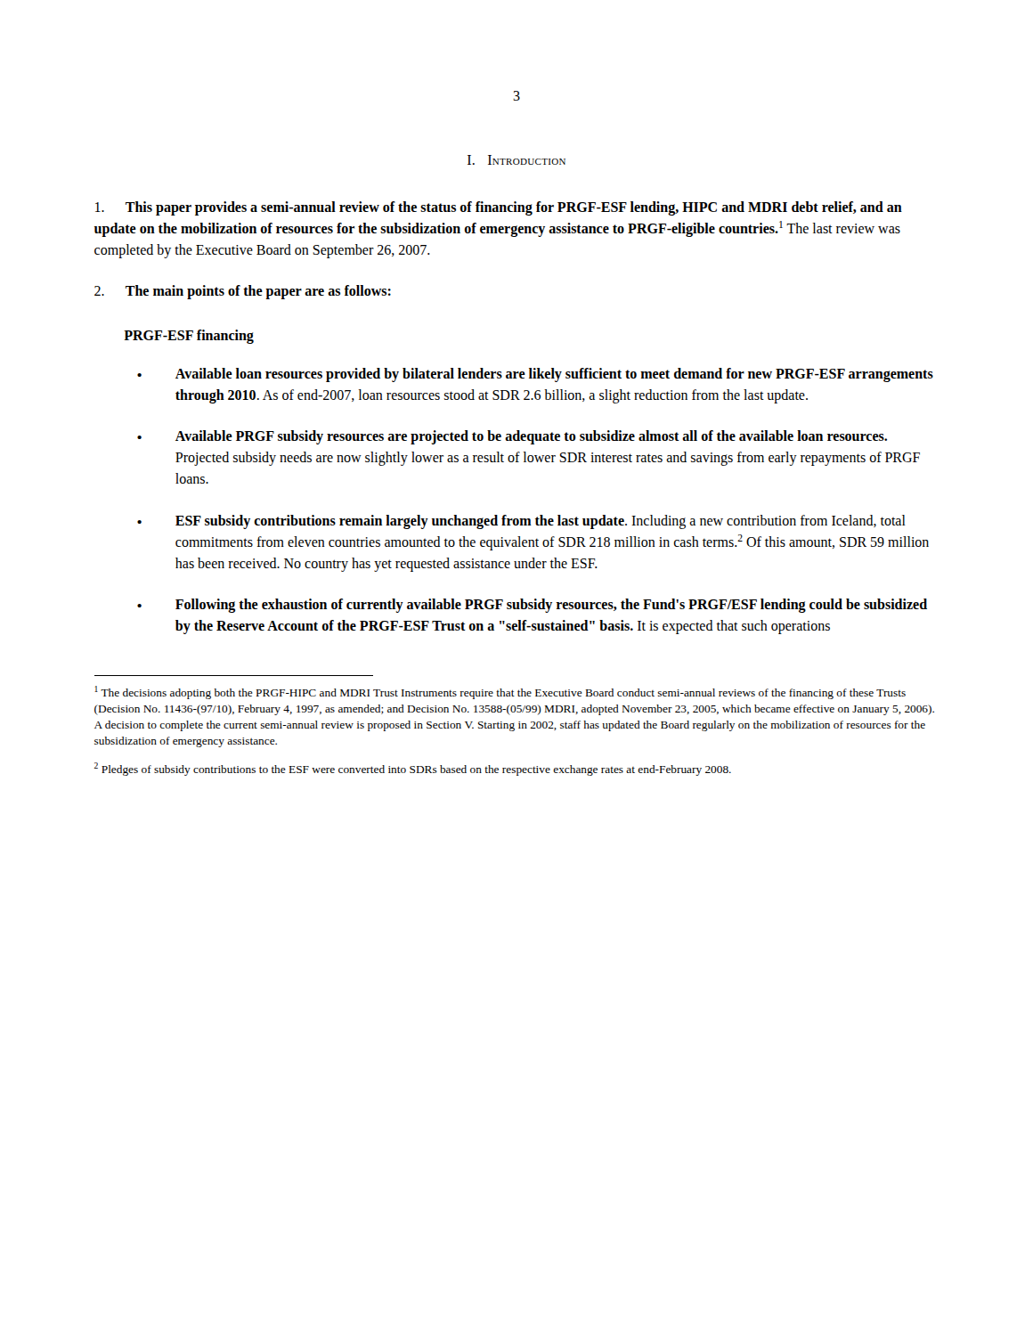3
I. Introduction
1. This paper provides a semi-annual review of the status of financing for PRGF-ESF lending, HIPC and MDRI debt relief, and an update on the mobilization of resources for the subsidization of emergency assistance to PRGF-eligible countries.1 The last review was completed by the Executive Board on September 26, 2007.
2. The main points of the paper are as follows:
PRGF-ESF financing
Available loan resources provided by bilateral lenders are likely sufficient to meet demand for new PRGF-ESF arrangements through 2010. As of end-2007, loan resources stood at SDR 2.6 billion, a slight reduction from the last update.
Available PRGF subsidy resources are projected to be adequate to subsidize almost all of the available loan resources. Projected subsidy needs are now slightly lower as a result of lower SDR interest rates and savings from early repayments of PRGF loans.
ESF subsidy contributions remain largely unchanged from the last update. Including a new contribution from Iceland, total commitments from eleven countries amounted to the equivalent of SDR 218 million in cash terms.2 Of this amount, SDR 59 million has been received. No country has yet requested assistance under the ESF.
Following the exhaustion of currently available PRGF subsidy resources, the Fund's PRGF/ESF lending could be subsidized by the Reserve Account of the PRGF-ESF Trust on a "self-sustained" basis. It is expected that such operations
1 The decisions adopting both the PRGF-HIPC and MDRI Trust Instruments require that the Executive Board conduct semi-annual reviews of the financing of these Trusts (Decision No. 11436-(97/10), February 4, 1997, as amended; and Decision No. 13588-(05/99) MDRI, adopted November 23, 2005, which became effective on January 5, 2006). A decision to complete the current semi-annual review is proposed in Section V. Starting in 2002, staff has updated the Board regularly on the mobilization of resources for the subsidization of emergency assistance.
2 Pledges of subsidy contributions to the ESF were converted into SDRs based on the respective exchange rates at end-February 2008.